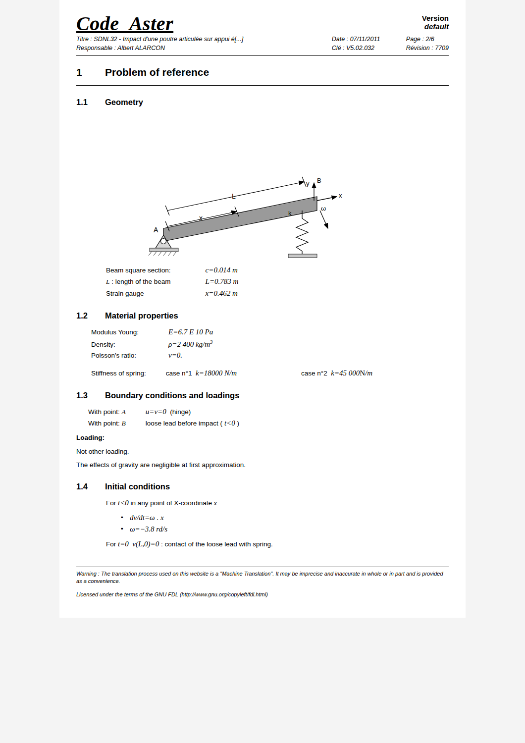Code_Aster
Version
default
Titre : SDNL32 - Impact d'une poutre articulée sur appui é[...]
Responsable : Albert ALARCON
Date : 07/11/2011 Page : 2/6
Clé : V5.02.032 Révision : 7709
1 Problem of reference
1.1 Geometry
k L x A y B x ω
Beam square section:
c=0.014 m
L : length of the beam
L=0.783 m
Strain gauge
x=0.462 m
1.2 Material properties
Modulus Young:
E=6.7 E 10 Pa
Density:
ρ=2 400 kg/m3
Poisson's ratio:
ν=0.
Stiffness of spring:
case n°1 k=18000 N/m
case n°2 k=45 000N/m
1.3 Boundary conditions and loadings
With point: A
u=v=0 (hinge)
With point: B
loose lead before impact ( t<0 )
Loading:
Not other loading.
The effects of gravity are negligible at first approximation.
1.4 Initial conditions
For t<0 in any point of X-coordinate x
dv/dt=ω . x
ω=−3.8 rd/s
For t=0 v(L,0)=0 : contact of the loose lead with spring.
Warning : The translation process used on this website is a "Machine Translation". It may be imprecise and inaccurate in whole or in part and is provided as a convenience.
Licensed under the terms of the GNU FDL (http://www.gnu.org/copyleft/fdl.html)